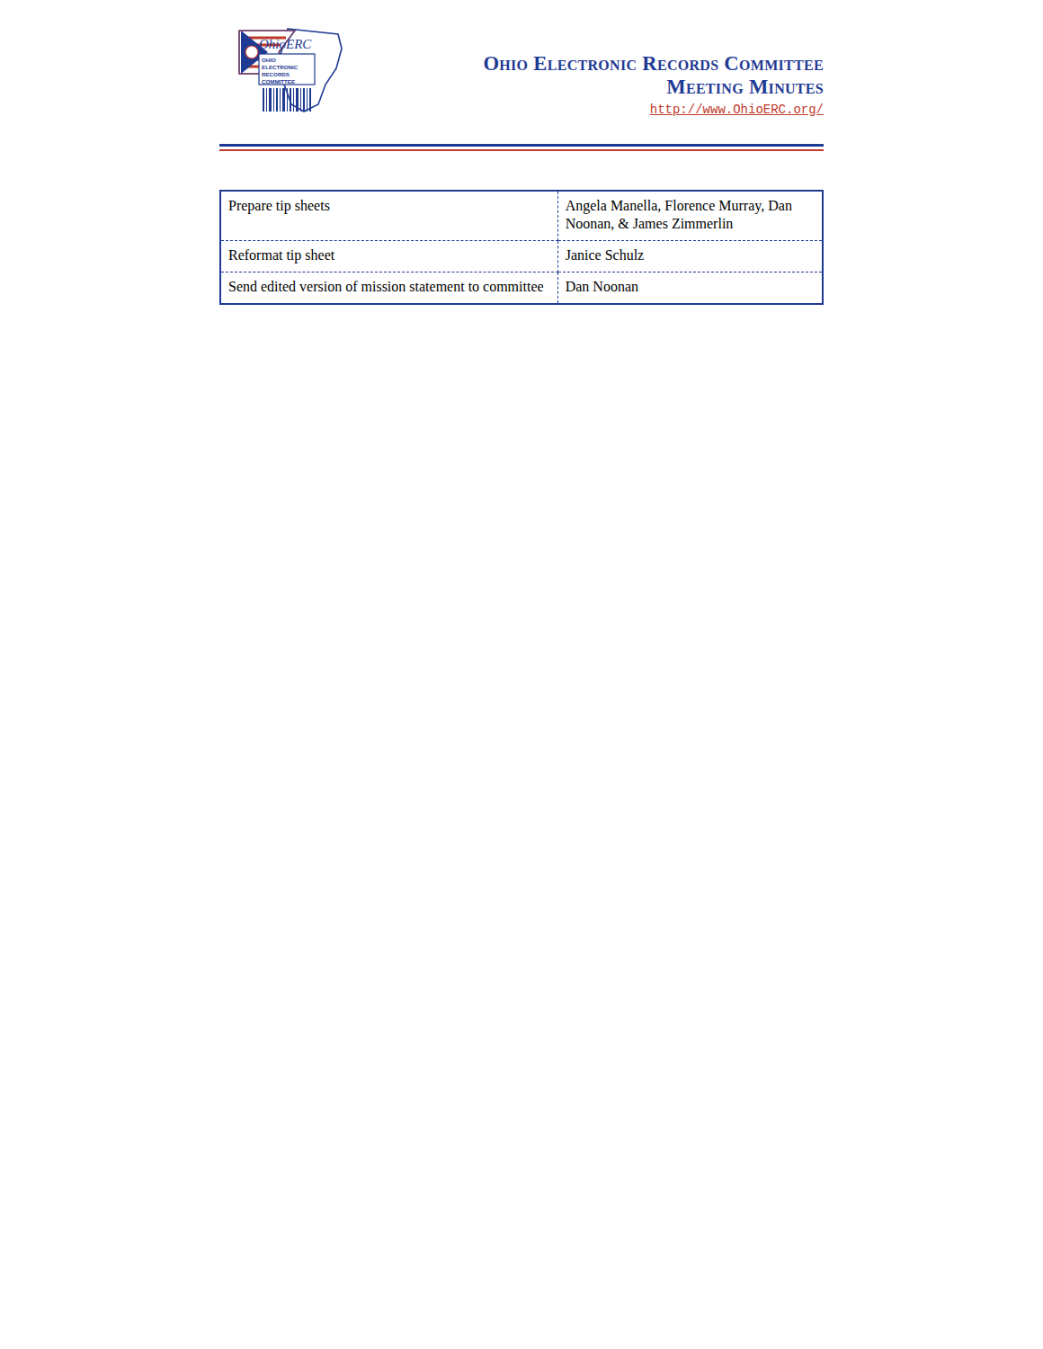OhioERC OHIO ELECTRONIC RECORDS COMMITTEE
Ohio Electronic Records Committee
Meeting Minutes
http://www.OhioERC.org/
| Prepare tip sheets | Angela Manella, Florence Murray, Dan Noonan, & James Zimmerlin |
| Reformat tip sheet | Janice Schulz |
| Send edited version of mission statement to committee | Dan Noonan |